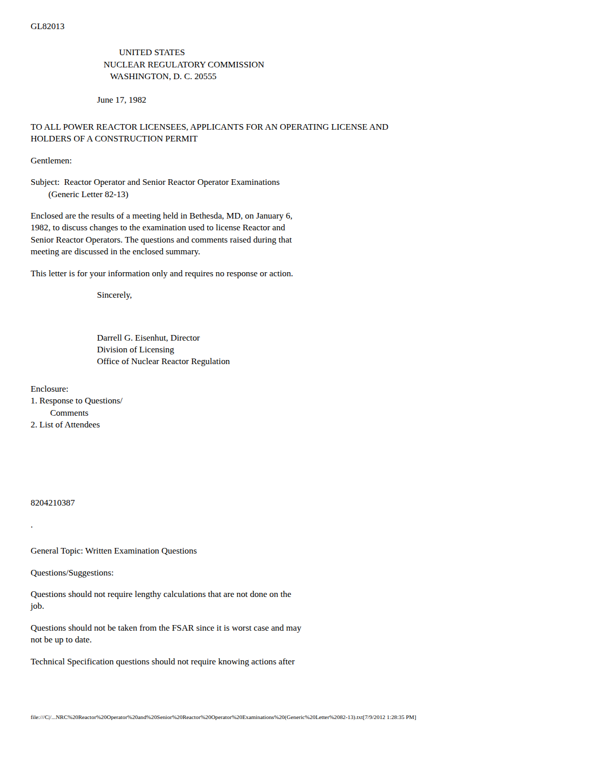GL82013
UNITED STATES NUCLEAR REGULATORY COMMISSION WASHINGTON, D. C. 20555
June 17, 1982
TO ALL POWER REACTOR LICENSEES, APPLICANTS FOR AN OPERATING LICENSE AND
HOLDERS OF A CONSTRUCTION PERMIT
Gentlemen:
Subject: Reactor Operator and Senior Reactor Operator Examinations
(Generic Letter 82-13)
Enclosed are the results of a meeting held in Bethesda, MD, on January 6,
1982, to discuss changes to the examination used to license Reactor and
Senior Reactor Operators. The questions and comments raised during that
meeting are discussed in the enclosed summary.
This letter is for your information only and requires no response or action.
Sincerely,
Darrell G. Eisenhut, Director
Division of Licensing
Office of Nuclear Reactor Regulation
Enclosure:
1. Response to Questions/
Comments
2. List of Attendees
8204210387
.
General Topic: Written Examination Questions
Questions/Suggestions:
Questions should not require lengthy calculations that are not done on the
job.
Questions should not be taken from the FSAR since it is worst case and may
not be up to date.
Technical Specification questions should not require knowing actions after
file:///C|/...NRC%20Reactor%20Operator%20and%20Senior%20Reactor%20Operator%20Examinations%20(Generic%20Letter%2082-13).txt[7/9/2012 1:28:35 PM]